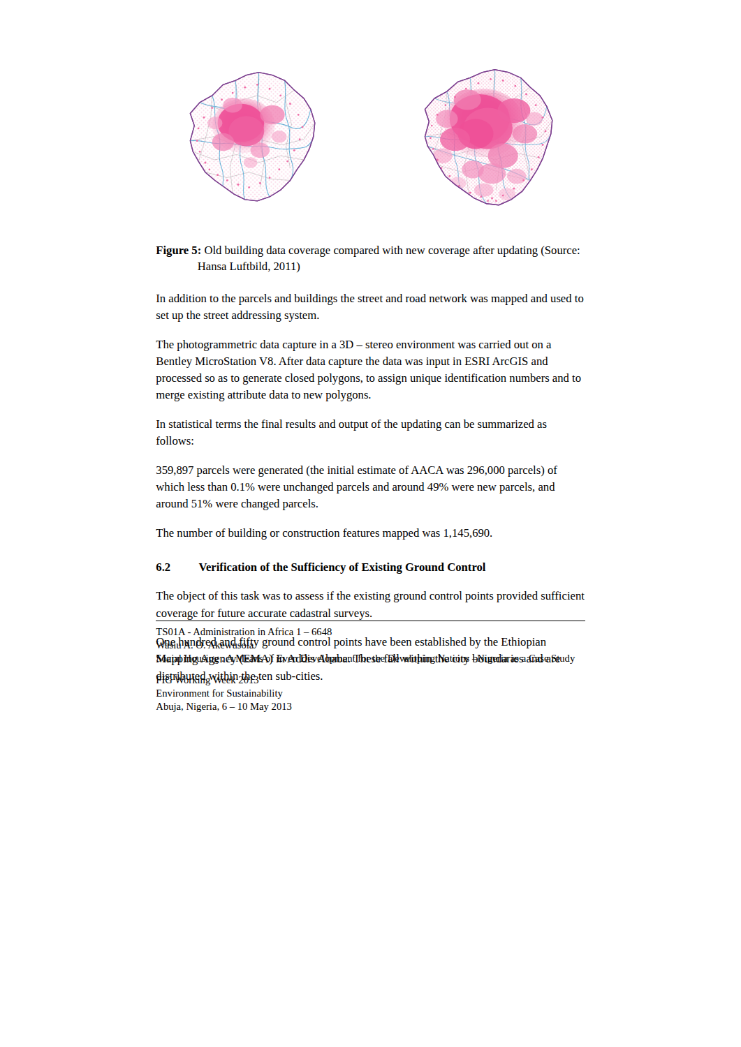Figure 5: Old building data coverage compared with new coverage after updating (Source: Hansa Luftbild, 2011)
In addition to the parcels and buildings the street and road network was mapped and used to set up the street addressing system.
The photogrammetric data capture in a 3D – stereo environment was carried out on a Bentley MicroStation V8. After data capture the data was input in ESRI ArcGIS and processed so as to generate closed polygons, to assign unique identification numbers and to merge existing attribute data to new polygons.
In statistical terms the final results and output of the updating can be summarized as follows:
359,897 parcels were generated (the initial estimate of AACA was 296,000 parcels) of which less than 0.1% were unchanged parcels and around 49% were new parcels, and around 51% were changed parcels.
The number of building or construction features mapped was 1,145,690.
6.2 Verification of the Sufficiency of Existing Ground Control
The object of this task was to assess if the existing ground control points provided sufficient coverage for future accurate cadastral surveys.
One hundred and fifty ground control points have been established by the Ethiopian Mapping Agency (EMA) in Addis Ababa. These fall within the city boundaries and are distributed within the ten sub-cities.
TS01A - Administration in Africa 1 – 6648
Wasiu A. O. Akewusola
Social Housing : A Means of Even Development for the Developing Nations –Nigeria as a Case Study
FIG Working Week 2013
Environment for Sustainability
Abuja, Nigeria, 6 – 10 May 2013